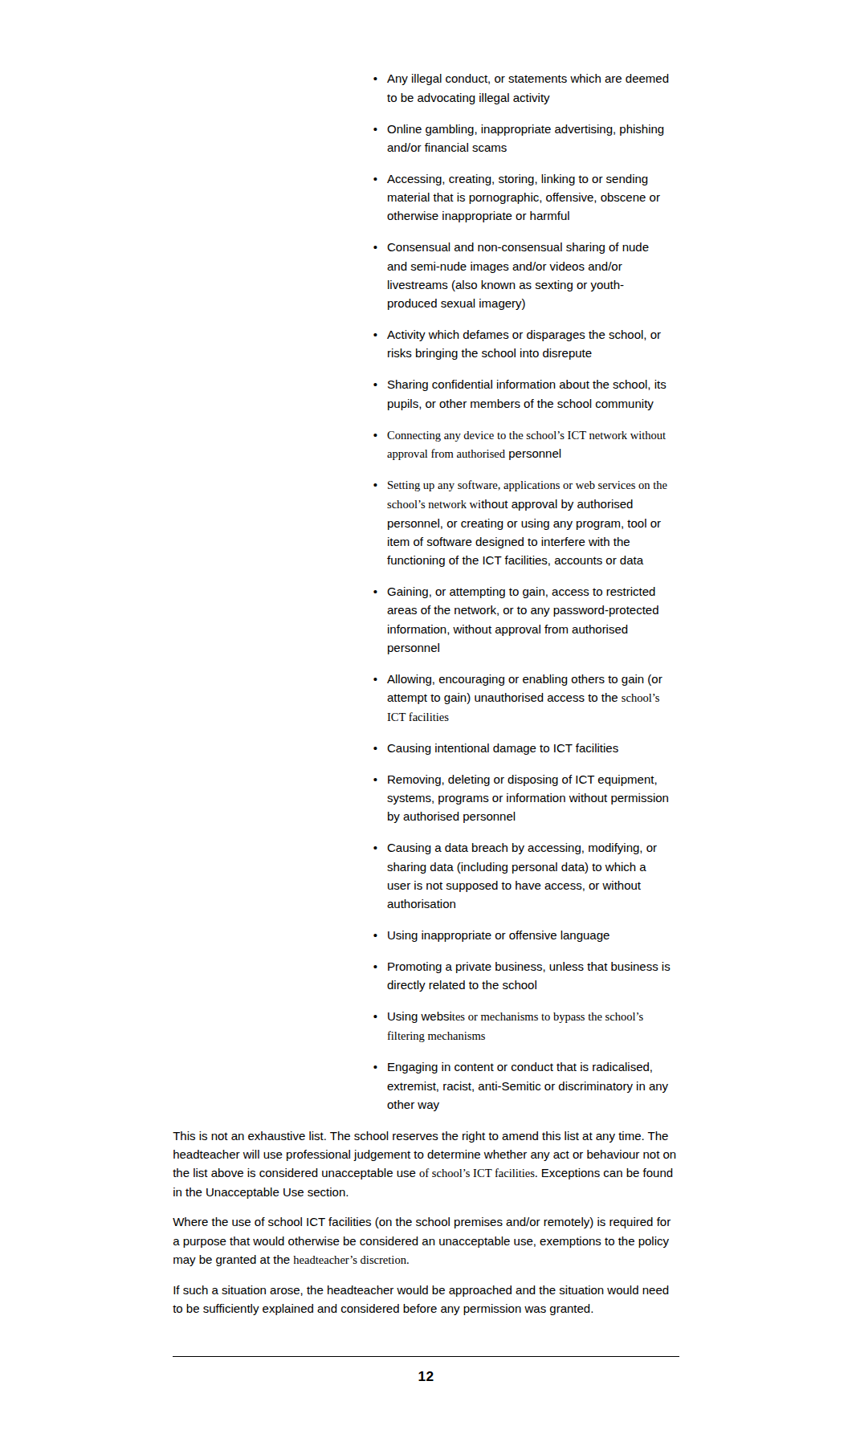Any illegal conduct, or statements which are deemed to be advocating illegal activity
Online gambling, inappropriate advertising, phishing and/or financial scams
Accessing, creating, storing, linking to or sending material that is pornographic, offensive, obscene or otherwise inappropriate or harmful
Consensual and non-consensual sharing of nude and semi-nude images and/or videos and/or livestreams (also known as sexting or youth-produced sexual imagery)
Activity which defames or disparages the school, or risks bringing the school into disrepute
Sharing confidential information about the school, its pupils, or other members of the school community
Connecting any device to the school’s ICT network without approval from authorised personnel
Setting up any software, applications or web services on the school’s network without approval by authorised personnel, or creating or using any program, tool or item of software designed to interfere with the functioning of the ICT facilities, accounts or data
Gaining, or attempting to gain, access to restricted areas of the network, or to any password-protected information, without approval from authorised personnel
Allowing, encouraging or enabling others to gain (or attempt to gain) unauthorised access to the school’s ICT facilities
Causing intentional damage to ICT facilities
Removing, deleting or disposing of ICT equipment, systems, programs or information without permission by authorised personnel
Causing a data breach by accessing, modifying, or sharing data (including personal data) to which a user is not supposed to have access, or without authorisation
Using inappropriate or offensive language
Promoting a private business, unless that business is directly related to the school
Using websites or mechanisms to bypass the school’s filtering mechanisms
Engaging in content or conduct that is radicalised, extremist, racist, anti-Semitic or discriminatory in any other way
This is not an exhaustive list. The school reserves the right to amend this list at any time. The headteacher will use professional judgement to determine whether any act or behaviour not on the list above is considered unacceptable use of school’s ICT facilities. Exceptions can be found in the Unacceptable Use section.
Where the use of school ICT facilities (on the school premises and/or remotely) is required for a purpose that would otherwise be considered an unacceptable use, exemptions to the policy may be granted at the headteacher’s discretion.
If such a situation arose, the headteacher would be approached and the situation would need to be sufficiently explained and considered before any permission was granted.
12